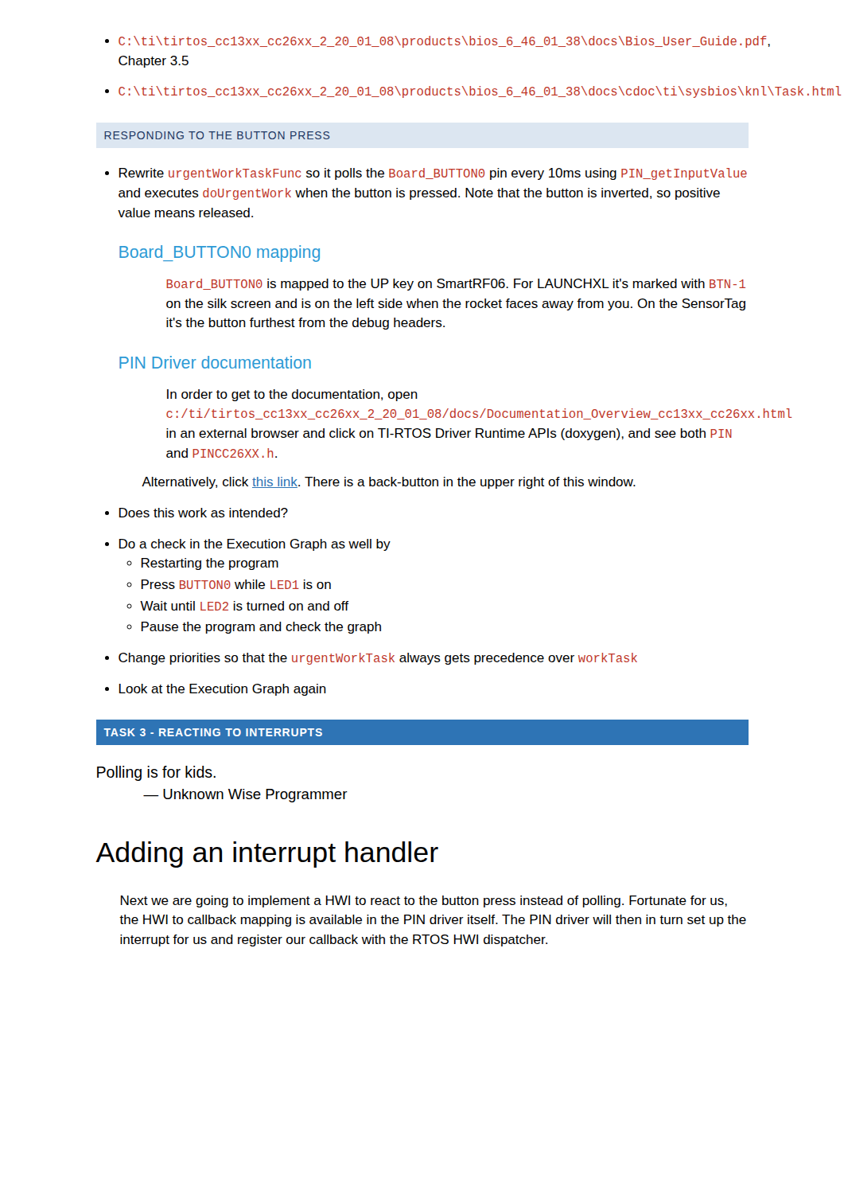C:\ti\tirtos_cc13xx_cc26xx_2_20_01_08\products\bios_6_46_01_38\docs\Bios_User_Guide.pdf, Chapter 3.5
C:\ti\tirtos_cc13xx_cc26xx_2_20_01_08\products\bios_6_46_01_38\docs\cdoc\ti\sysbios\knl\Task.html
RESPONDING TO THE BUTTON PRESS
Rewrite urgentWorkTaskFunc so it polls the Board_BUTTON0 pin every 10ms using PIN_getInputValue and executes doUrgentWork when the button is pressed. Note that the button is inverted, so positive value means released.
Board_BUTTON0 mapping
Board_BUTTON0 is mapped to the UP key on SmartRF06. For LAUNCHXL it's marked with BTN-1 on the silk screen and is on the left side when the rocket faces away from you. On the SensorTag it's the button furthest from the debug headers.
PIN Driver documentation
In order to get to the documentation, open c:/ti/tirtos_cc13xx_cc26xx_2_20_01_08/docs/Documentation_Overview_cc13xx_cc26xx.html in an external browser and click on TI-RTOS Driver Runtime APIs (doxygen), and see both PIN and PINCC26XX.h.
Alternatively, click this link. There is a back-button in the upper right of this window.
Does this work as intended?
Do a check in the Execution Graph as well by
Restarting the program
Press BUTTON0 while LED1 is on
Wait until LED2 is turned on and off
Pause the program and check the graph
Change priorities so that the urgentWorkTask always gets precedence over workTask
Look at the Execution Graph again
TASK 3 - REACTING TO INTERRUPTS
Polling is for kids. — Unknown Wise Programmer
Adding an interrupt handler
Next we are going to implement a HWI to react to the button press instead of polling. Fortunate for us, the HWI to callback mapping is available in the PIN driver itself. The PIN driver will then in turn set up the interrupt for us and register our callback with the RTOS HWI dispatcher.